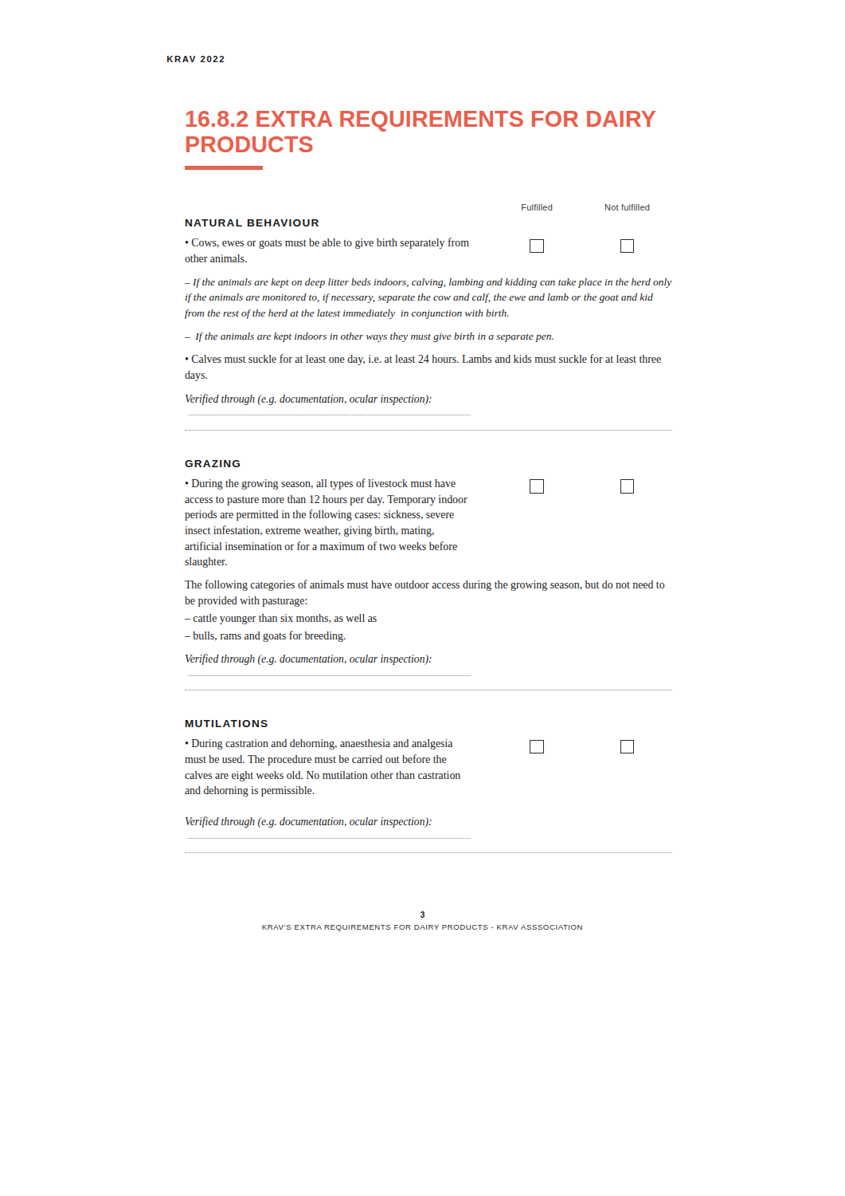KRAV 2022
16.8.2 Extra requirements for dairy products
Fulfilled Not fulfilled
Natural behaviour
Cows, ewes or goats must be able to give birth separately from other animals.
– If the animals are kept on deep litter beds indoors, calving, lambing and kidding can take place in the herd only if the animals are monitored to, if necessary, separate the cow and calf, the ewe and lamb or the goat and kid from the rest of the herd at the latest immediately in conjunction with birth.
– If the animals are kept indoors in other ways they must give birth in a separate pen.
Calves must suckle for at least one day, i.e. at least 24 hours. Lambs and kids must suckle for at least three days.
Verified through (e.g. documentation, ocular inspection):
Grazing
During the growing season, all types of livestock must have access to pasture more than 12 hours per day. Temporary indoor periods are permitted in the following cases: sickness, severe insect infestation, extreme weather, giving birth, mating, artificial insemination or for a maximum of two weeks before slaughter.
The following categories of animals must have outdoor access during the growing season, but do not need to be provided with pasturage:
– cattle younger than six months, as well as
– bulls, rams and goats for breeding.
Verified through (e.g. documentation, ocular inspection):
Mutilations
During castration and dehorning, anaesthesia and analgesia must be used. The procedure must be carried out before the calves are eight weeks old. No mutilation other than castration and dehorning is permissible.
Verified through (e.g. documentation, ocular inspection):
3
KRAV’s extra requirements for dairy products - KRAV Asssociation